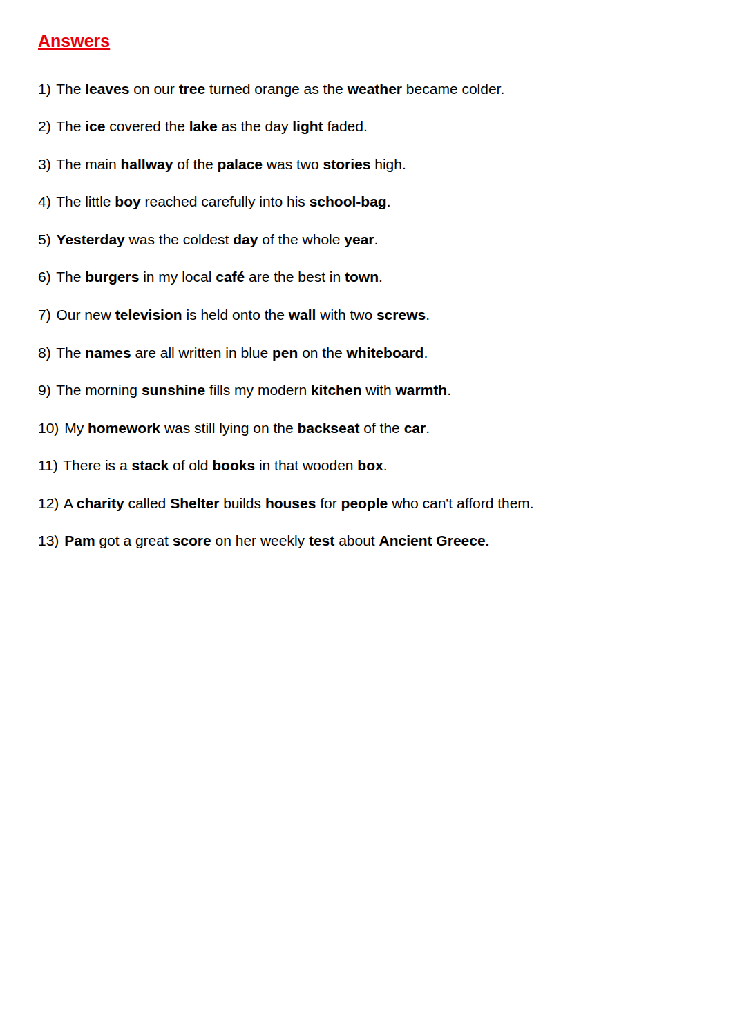Answers
1) The leaves on our tree turned orange as the weather became colder.
2) The ice covered the lake as the day light faded.
3) The main hallway of the palace was two stories high.
4) The little boy reached carefully into his school-bag.
5) Yesterday was the coldest day of the whole year.
6) The burgers in my local café are the best in town.
7) Our new television is held onto the wall with two screws.
8) The names are all written in blue pen on the whiteboard.
9) The morning sunshine fills my modern kitchen with warmth.
10) My homework was still lying on the backseat of the car.
11) There is a stack of old books in that wooden box.
12) A charity called Shelter builds houses for people who can't afford them.
13) Pam got a great score on her weekly test about Ancient Greece.